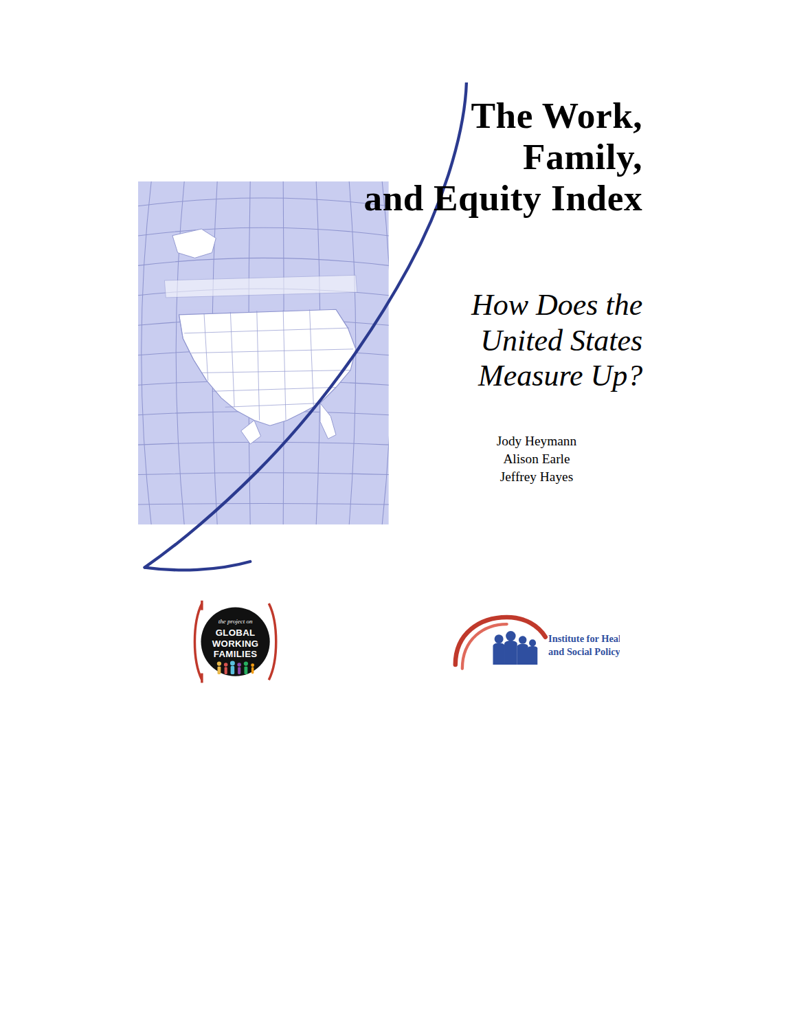The Work, Family,
and Equity Index
How Does the
United States
Measure Up?
Jody Heymann Alison Earle Jeffrey Hayes
the project on GLOBAL WORKING FAMILIES
Institute for Health and Social Policy